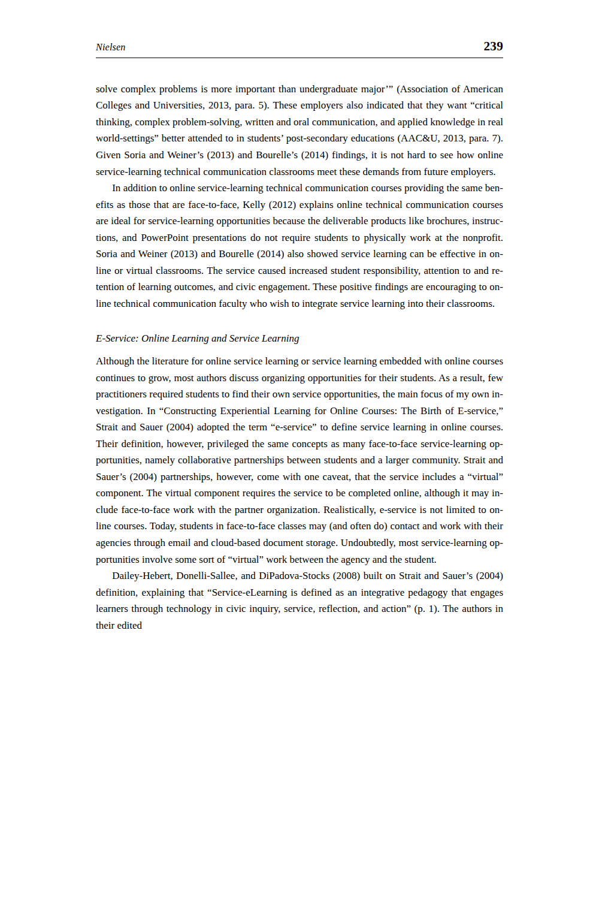Nielsen 239
solve complex problems is more important than undergraduate major’” (Association of American Colleges and Universities, 2013, para. 5). These employers also indicated that they want “critical thinking, complex problem-solving, written and oral communication, and applied knowledge in real world-settings” better attended to in students’ post-secondary educations (AAC&U, 2013, para. 7). Given Soria and Weiner’s (2013) and Bourelle’s (2014) findings, it is not hard to see how online service-learning technical communication classrooms meet these demands from future employers.
In addition to online service-learning technical communication courses providing the same benefits as those that are face-to-face, Kelly (2012) explains online technical communication courses are ideal for service-learning opportunities because the deliverable products like brochures, instructions, and PowerPoint presentations do not require students to physically work at the nonprofit. Soria and Weiner (2013) and Bourelle (2014) also showed service learning can be effective in online or virtual classrooms. The service caused increased student responsibility, attention to and retention of learning outcomes, and civic engagement. These positive findings are encouraging to online technical communication faculty who wish to integrate service learning into their classrooms.
E-Service: Online Learning and Service Learning
Although the literature for online service learning or service learning embedded with online courses continues to grow, most authors discuss organizing opportunities for their students. As a result, few practitioners required students to find their own service opportunities, the main focus of my own investigation. In “Constructing Experiential Learning for Online Courses: The Birth of E-service,” Strait and Sauer (2004) adopted the term “e-service” to define service learning in online courses. Their definition, however, privileged the same concepts as many face-to-face service-learning opportunities, namely collaborative partnerships between students and a larger community. Strait and Sauer’s (2004) partnerships, however, come with one caveat, that the service includes a “virtual” component. The virtual component requires the service to be completed online, although it may include face-to-face work with the partner organization. Realistically, e-service is not limited to online courses. Today, students in face-to-face classes may (and often do) contact and work with their agencies through email and cloud-based document storage. Undoubtedly, most service-learning opportunities involve some sort of “virtual” work between the agency and the student.
Dailey-Hebert, Donelli-Sallee, and DiPadova-Stocks (2008) built on Strait and Sauer’s (2004) definition, explaining that “Service-eLearning is defined as an integrative pedagogy that engages learners through technology in civic inquiry, service, reflection, and action” (p. 1). The authors in their edited